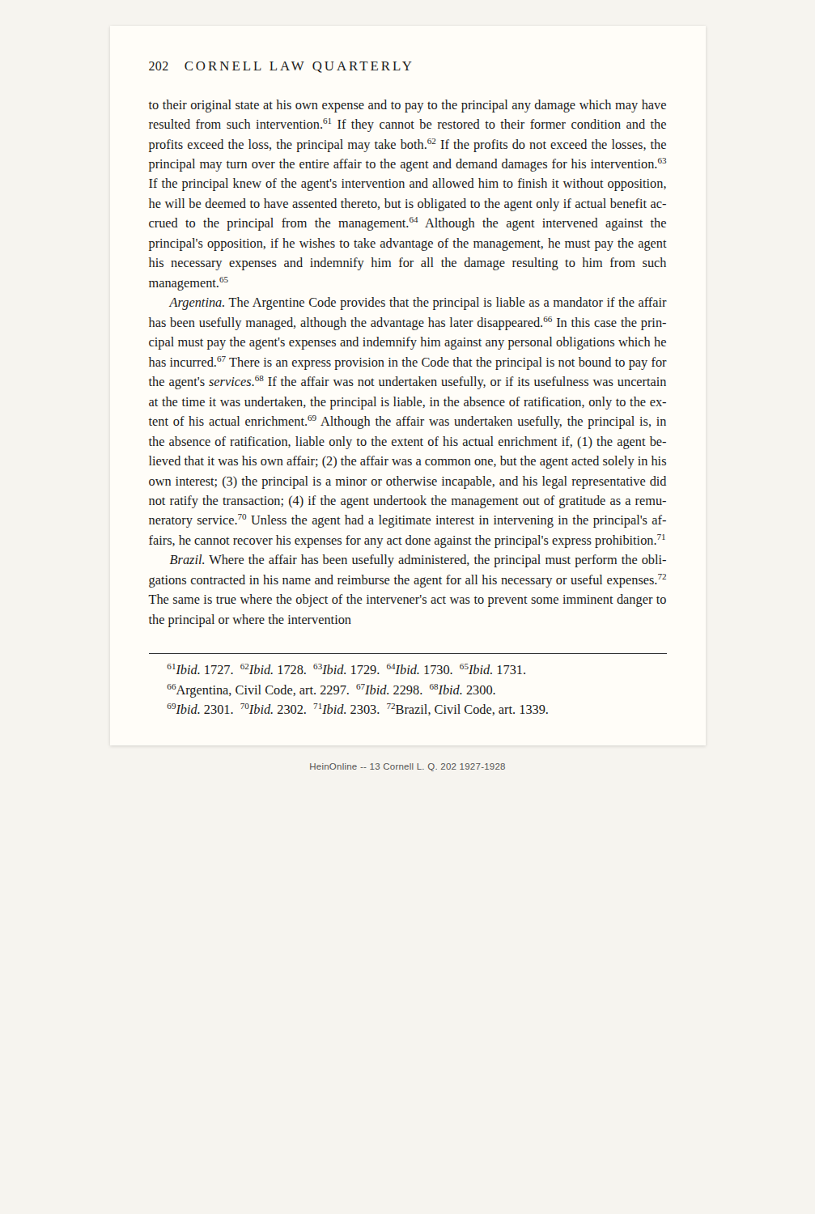202
Cornell Law Quarterly
to their original state at his own expense and to pay to the principal any damage which may have resulted from such intervention.61 If they cannot be restored to their former condition and the profits exceed the loss, the principal may take both.62 If the profits do not exceed the losses, the principal may turn over the entire affair to the agent and demand damages for his intervention.63 If the principal knew of the agent's intervention and allowed him to finish it without opposition, he will be deemed to have assented thereto, but is obligated to the agent only if actual benefit accrued to the principal from the management.64 Although the agent intervened against the principal's opposition, if he wishes to take advantage of the management, he must pay the agent his necessary expenses and indemnify him for all the damage resulting to him from such management.65
Argentina. The Argentine Code provides that the principal is liable as a mandator if the affair has been usefully managed, although the advantage has later disappeared.66 In this case the principal must pay the agent's expenses and indemnify him against any personal obligations which he has incurred.67 There is an express provision in the Code that the principal is not bound to pay for the agent's services.68 If the affair was not undertaken usefully, or if its usefulness was uncertain at the time it was undertaken, the principal is liable, in the absence of ratification, only to the extent of his actual enrichment.69 Although the affair was undertaken usefully, the principal is, in the absence of ratification, liable only to the extent of his actual enrichment if, (1) the agent believed that it was his own affair; (2) the affair was a common one, but the agent acted solely in his own interest; (3) the principal is a minor or otherwise incapable, and his legal representative did not ratify the transaction; (4) if the agent undertook the management out of gratitude as a remuneratory service.70 Unless the agent had a legitimate interest in intervening in the principal's affairs, he cannot recover his expenses for any act done against the principal's express prohibition.71
Brazil. Where the affair has been usefully administered, the principal must perform the obligations contracted in his name and reimburse the agent for all his necessary or useful expenses.72 The same is true where the object of the intervener's act was to prevent some imminent danger to the principal or where the intervention
61Ibid. 1727. 62Ibid. 1728. 63Ibid. 1729. 64Ibid. 1730. 65Ibid. 1731.
66Argentina, Civil Code, art. 2297. 67Ibid. 2298. 68Ibid. 2300.
69Ibid. 2301. 70Ibid. 2302. 71Ibid. 2303. 72Brazil, Civil Code, art. 1339.
HeinOnline -- 13 Cornell L. Q. 202 1927-1928